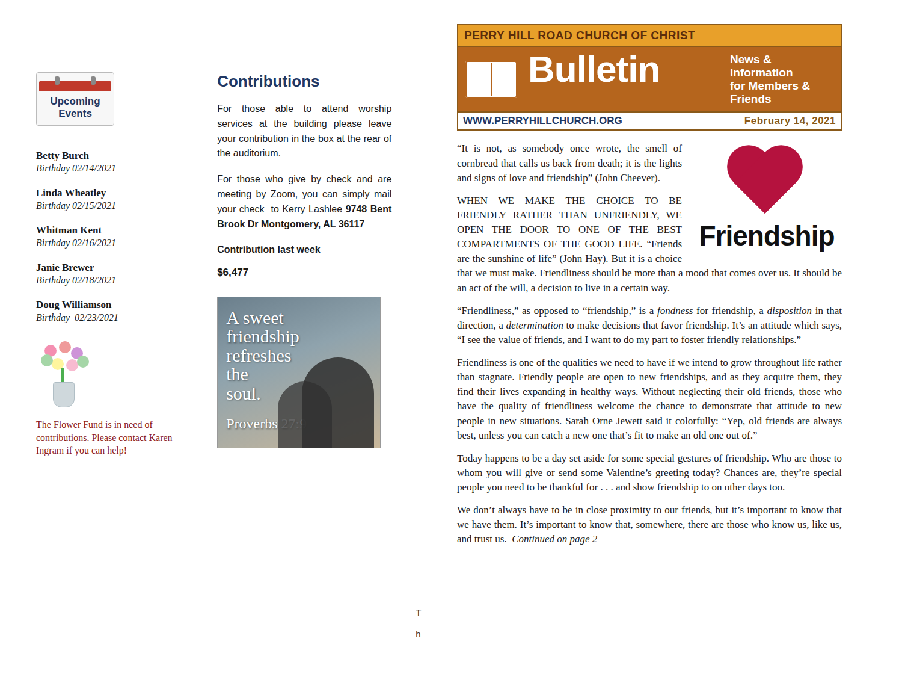Upcoming
Events
Betty Burch
Birthday 02/14/2021
Linda Wheatley
Birthday 02/15/2021
Whitman Kent
Birthday 02/16/2021
Janie Brewer
Birthday 02/18/2021
Doug Williamson
Birthday 02/23/2021
The Flower Fund is in need of contributions. Please contact Karen Ingram if you can help!
Contributions
For those able to attend worship services at the building please leave your contribution in the box at the rear of the auditorium.
For those who give by check and are meeting by Zoom, you can simply mail your check to Kerry Lashlee 9748 Bent Brook Dr Montgomery, AL 36117
Contribution last week
$6,477
A sweet
friendship
refreshes
the
soul.
Proverbs 27:9
T
h
PERRY HILL ROAD CHURCH OF CHRIST
Bulletin
News & Information
for Members &
Friends
WWW.PERRYHILLCHURCH.ORG February 14, 2021
Friendship
“It is not, as somebody once wrote, the smell of cornbread that calls us back from death; it is the lights and signs of love and friendship” (John Cheever).
When we make the choice to be friendly rather than unfriendly, we open the door to one of the best compartments of the good life. “Friends are the sunshine of life” (John Hay). But it is a choice that we must make. Friendliness should be more than a mood that comes over us. It should be an act of the will, a decision to live in a certain way.
“Friendliness,” as opposed to “friendship,” is a fondness for friendship, a disposition in that direction, a determination to make decisions that favor friendship. It’s an attitude which says, “I see the value of friends, and I want to do my part to foster friendly relationships.”
Friendliness is one of the qualities we need to have if we intend to grow throughout life rather than stagnate. Friendly people are open to new friendships, and as they acquire them, they find their lives expanding in healthy ways. Without neglecting their old friends, those who have the quality of friendliness welcome the chance to demonstrate that attitude to new people in new situations. Sarah Orne Jewett said it colorfully: “Yep, old friends are always best, unless you can catch a new one that’s fit to make an old one out of.”
Today happens to be a day set aside for some special gestures of friendship. Who are those to whom you will give or send some Valentine’s greeting today? Chances are, they’re special people you need to be thankful for . . . and show friendship to on other days too.
We don’t always have to be in close proximity to our friends, but it’s important to know that we have them. It’s important to know that, somewhere, there are those who know us, like us, and trust us. Continued on page 2